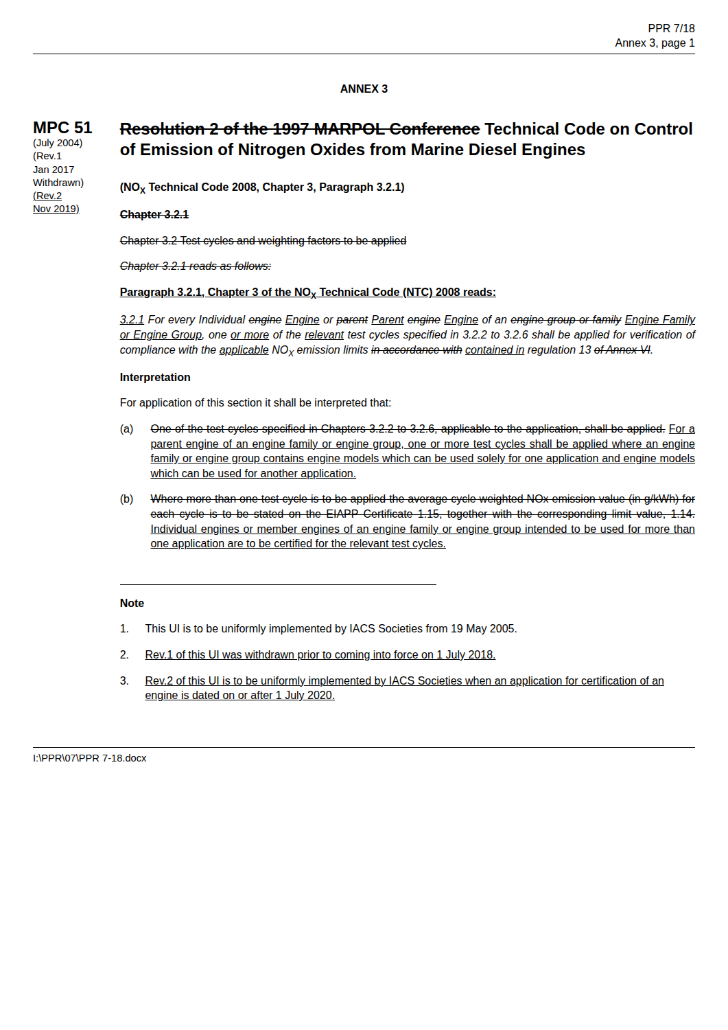PPR 7/18
Annex 3, page 1
ANNEX 3
MPC 51 (July 2004)
(Rev.1
Jan 2017
Withdrawn)
(Rev.2
Nov 2019)
Resolution 2 of the 1997 MARPOL Conference Technical Code on Control of Emission of Nitrogen Oxides from Marine Diesel Engines
(NOX Technical Code 2008, Chapter 3, Paragraph 3.2.1)
Chapter 3.2.1
Chapter 3.2 Test cycles and weighting factors to be applied
Chapter 3.2.1 reads as follows:
Paragraph 3.2.1, Chapter 3 of the NOX Technical Code (NTC) 2008 reads:
3.2.1 For every Individual engine Engine or parent Parent engine Engine of an engine group or family Engine Family or Engine Group, one or more of the relevant test cycles specified in 3.2.2 to 3.2.6 shall be applied for verification of compliance with the applicable NOX emission limits in accordance with contained in regulation 13 of Annex VI.
Interpretation
For application of this section it shall be interpreted that:
(a)
One of the test cycles specified in Chapters 3.2.2 to 3.2.6, applicable to the application, shall be applied. For a parent engine of an engine family or engine group, one or more test cycles shall be applied where an engine family or engine group contains engine models which can be used solely for one application and engine models which can be used for another application.
(b)
Where more than one test cycle is to be applied the average cycle weighted NOx emission value (in g/kWh) for each cycle is to be stated on the EIAPP Certificate 1.15, together with the corresponding limit value, 1.14. Individual engines or member engines of an engine family or engine group intended to be used for more than one application are to be certified for the relevant test cycles.
Note
1.
This UI is to be uniformly implemented by IACS Societies from 19 May 2005.
2.
Rev.1 of this UI was withdrawn prior to coming into force on 1 July 2018.
3.
Rev.2 of this UI is to be uniformly implemented by IACS Societies when an application for certification of an engine is dated on or after 1 July 2020.
I:\PPR\07\PPR 7-18.docx